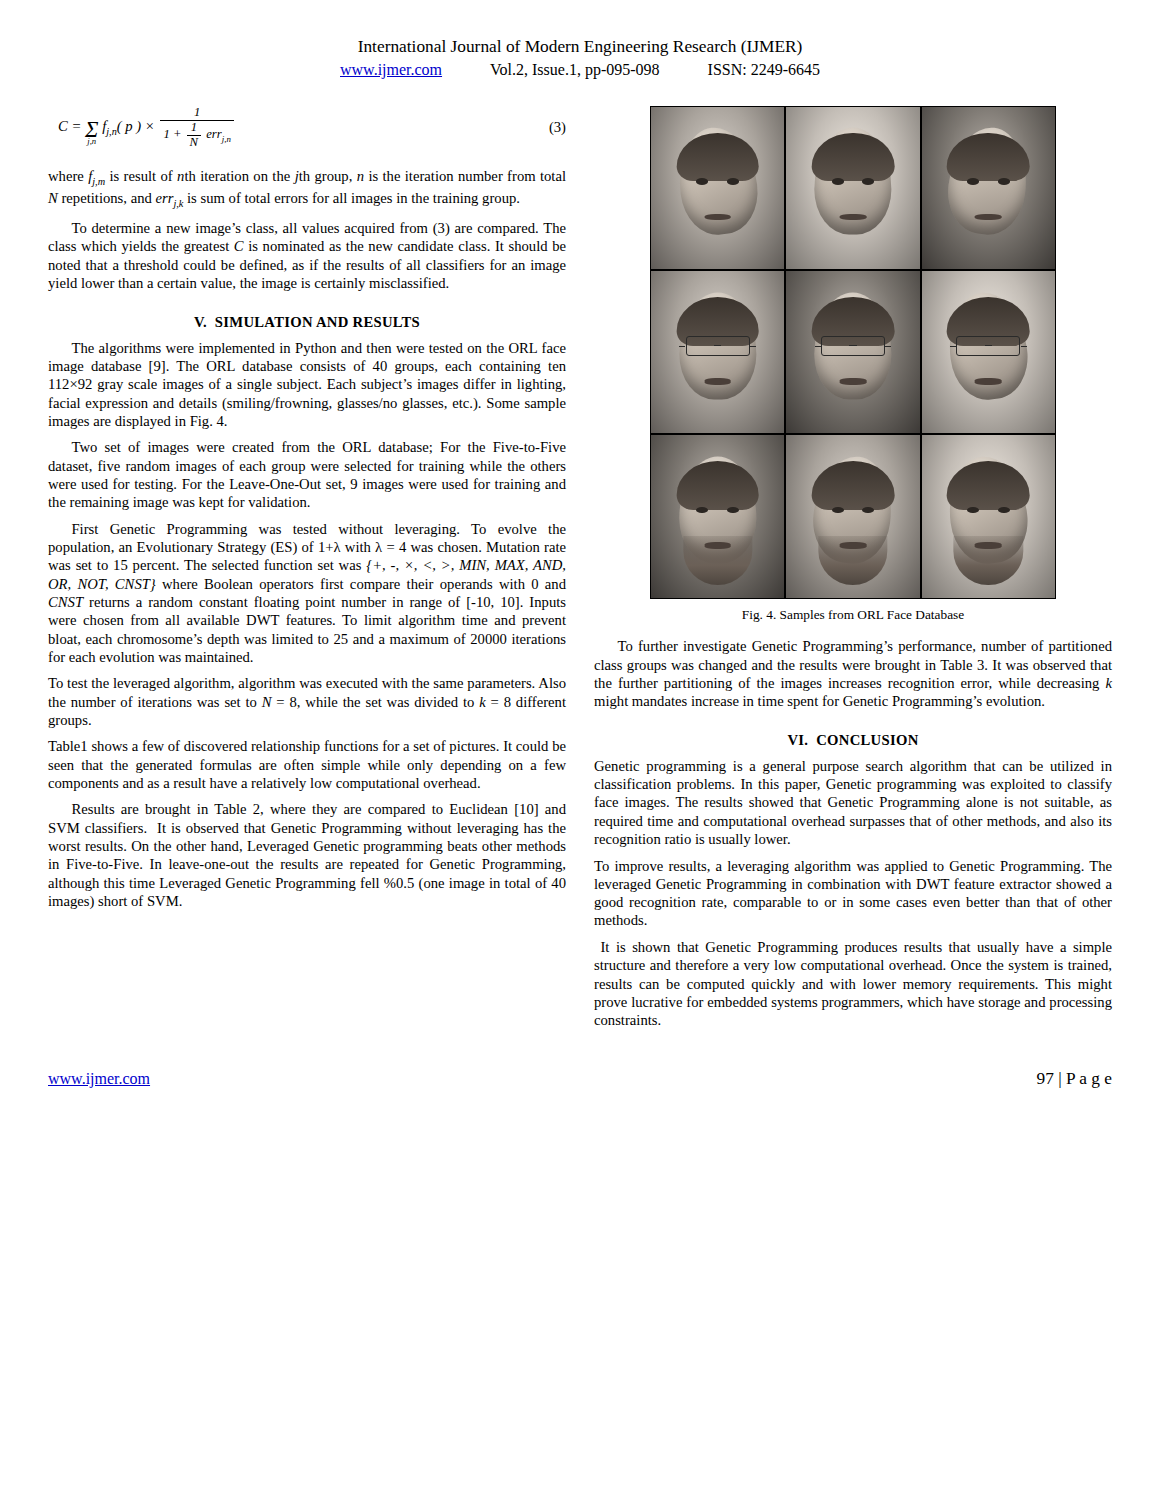International Journal of Modern Engineering Research (IJMER)
www.ijmer.com Vol.2, Issue.1, pp-095-098 ISSN: 2249-6645
C = Σj,n fj,n( p ) × 1 1 + 1 N errj,n (3)
where fj,m is result of nth iteration on the jth group, n is the iteration number from total N repetitions, and errj,k is sum of total errors for all images in the training group.
To determine a new image’s class, all values acquired from (3) are compared. The class which yields the greatest C is nominated as the new candidate class. It should be noted that a threshold could be defined, as if the results of all classifiers for an image yield lower than a certain value, the image is certainly misclassified.
V. Simulation and Results
The algorithms were implemented in Python and then were tested on the ORL face image database [9]. The ORL database consists of 40 groups, each containing ten 112×92 gray scale images of a single subject. Each subject’s images differ in lighting, facial expression and details (smiling/frowning, glasses/no glasses, etc.). Some sample images are displayed in Fig. 4.
Two set of images were created from the ORL database; For the Five-to-Five dataset, five random images of each group were selected for training while the others were used for testing. For the Leave-One-Out set, 9 images were used for training and the remaining image was kept for validation.
First Genetic Programming was tested without leveraging. To evolve the population, an Evolutionary Strategy (ES) of 1+λ with λ = 4 was chosen. Mutation rate was set to 15 percent. The selected function set was {+, -, ×, <, >, MIN, MAX, AND, OR, NOT, CNST} where Boolean operators first compare their operands with 0 and CNST returns a random constant floating point number in range of [-10, 10]. Inputs were chosen from all available DWT features. To limit algorithm time and prevent bloat, each chromosome’s depth was limited to 25 and a maximum of 20000 iterations for each evolution was maintained.
To test the leveraged algorithm, algorithm was executed with the same parameters. Also the number of iterations was set to N = 8, while the set was divided to k = 8 different groups.
Table1 shows a few of discovered relationship functions for a set of pictures. It could be seen that the generated formulas are often simple while only depending on a few components and as a result have a relatively low computational overhead.
Results are brought in Table 2, where they are compared to Euclidean [10] and SVM classifiers. It is observed that Genetic Programming without leveraging has the worst results. On the other hand, Leveraged Genetic programming beats other methods in Five-to-Five. In leave-one-out the results are repeated for Genetic Programming, although this time Leveraged Genetic Programming fell %0.5 (one image in total of 40 images) short of SVM.
Fig. 4. Samples from ORL Face Database
To further investigate Genetic Programming’s performance, number of partitioned class groups was changed and the results were brought in Table 3. It was observed that the further partitioning of the images increases recognition error, while decreasing k might mandates increase in time spent for Genetic Programming’s evolution.
VI. Conclusion
Genetic programming is a general purpose search algorithm that can be utilized in classification problems. In this paper, Genetic programming was exploited to classify face images. The results showed that Genetic Programming alone is not suitable, as required time and computational overhead surpasses that of other methods, and also its recognition ratio is usually lower.
To improve results, a leveraging algorithm was applied to Genetic Programming. The leveraged Genetic Programming in combination with DWT feature extractor showed a good recognition rate, comparable to or in some cases even better than that of other methods.
It is shown that Genetic Programming produces results that usually have a simple structure and therefore a very low computational overhead. Once the system is trained, results can be computed quickly and with lower memory requirements. This might prove lucrative for embedded systems programmers, which have storage and processing constraints.
www.ijmer.com 97 | P a g e